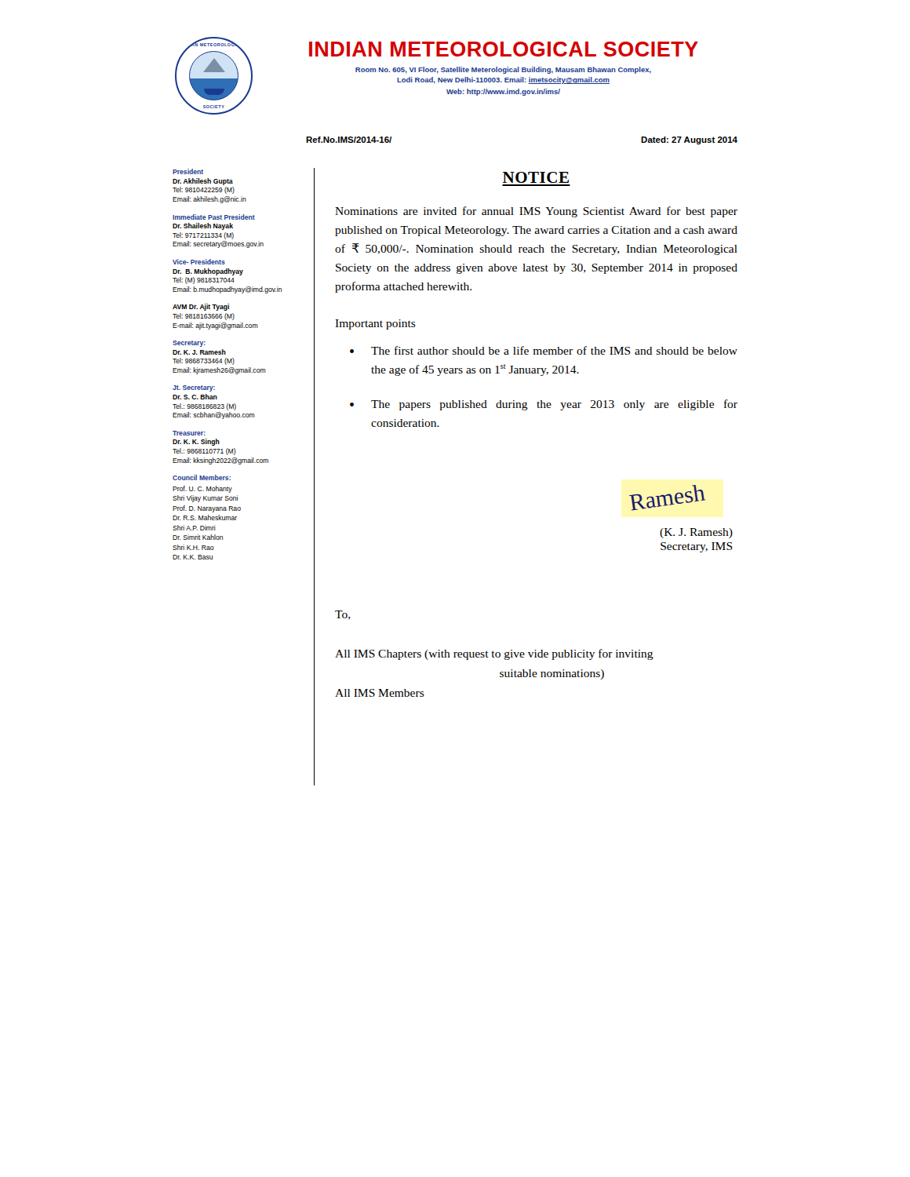INDIAN METEOROLOGICAL
SOCIETY
INDIAN METEOROLOGICAL SOCIETY
Room No. 605, VI Floor, Satellite Meterological Building, Mausam Bhawan Complex,
Lodi Road, New Delhi-110003. Email: imetsocity@gmail.com
Web: http://www.imd.gov.in/ims/
Ref.No.IMS/2014-16/
Dated: 27 August 2014
President
Dr. Akhilesh Gupta
Tel: 9810422259 (M)
Email: akhilesh.g@nic.in
Immediate Past President
Dr. Shailesh Nayak
Tel: 9717211334 (M)
Email: secretary@moes.gov.in
Vice- Presidents
Dr. B. Mukhopadhyay
Tel: (M) 9818317044
Email: b.mudhopadhyay@imd.gov.in
AVM Dr. Ajit Tyagi
Tel: 9818163666 (M)
E-mail: ajit.tyagi@gmail.com
Secretary:
Dr. K. J. Ramesh
Tel: 9868733464 (M)
Email: kjramesh26@gmail.com
Jt. Secretary:
Dr. S. C. Bhan
Tel.: 9868186823 (M)
Email: scbhan@yahoo.com
Treasurer:
Dr. K. K. Singh
Tel.: 9868110771 (M)
Email: kksingh2022@gmail.com
Council Members:
Prof. U. C. Mohanty
Shri Vijay Kumar Soni
Prof. D. Narayana Rao
Dr. R.S. Maheskumar
Shri A.P. Dimri
Dr. Simrit Kahlon
Shri K.H. Rao
Dr. K.K. Basu
NOTICE
Nominations are invited for annual IMS Young Scientist Award for best paper published on Tropical Meteorology. The award carries a Citation and a cash award of ₹ 50,000/-. Nomination should reach the Secretary, Indian Meteorological Society on the address given above latest by 30, September 2014 in proposed proforma attached herewith.
Important points
The first author should be a life member of the IMS and should be below the age of 45 years as on 1st January, 2014.
The papers published during the year 2013 only are eligible for consideration.
Ramesh
(K. J. Ramesh)
Secretary, IMS
To,
All IMS Chapters (with request to give vide publicity for inviting
suitable nominations)
All IMS Members